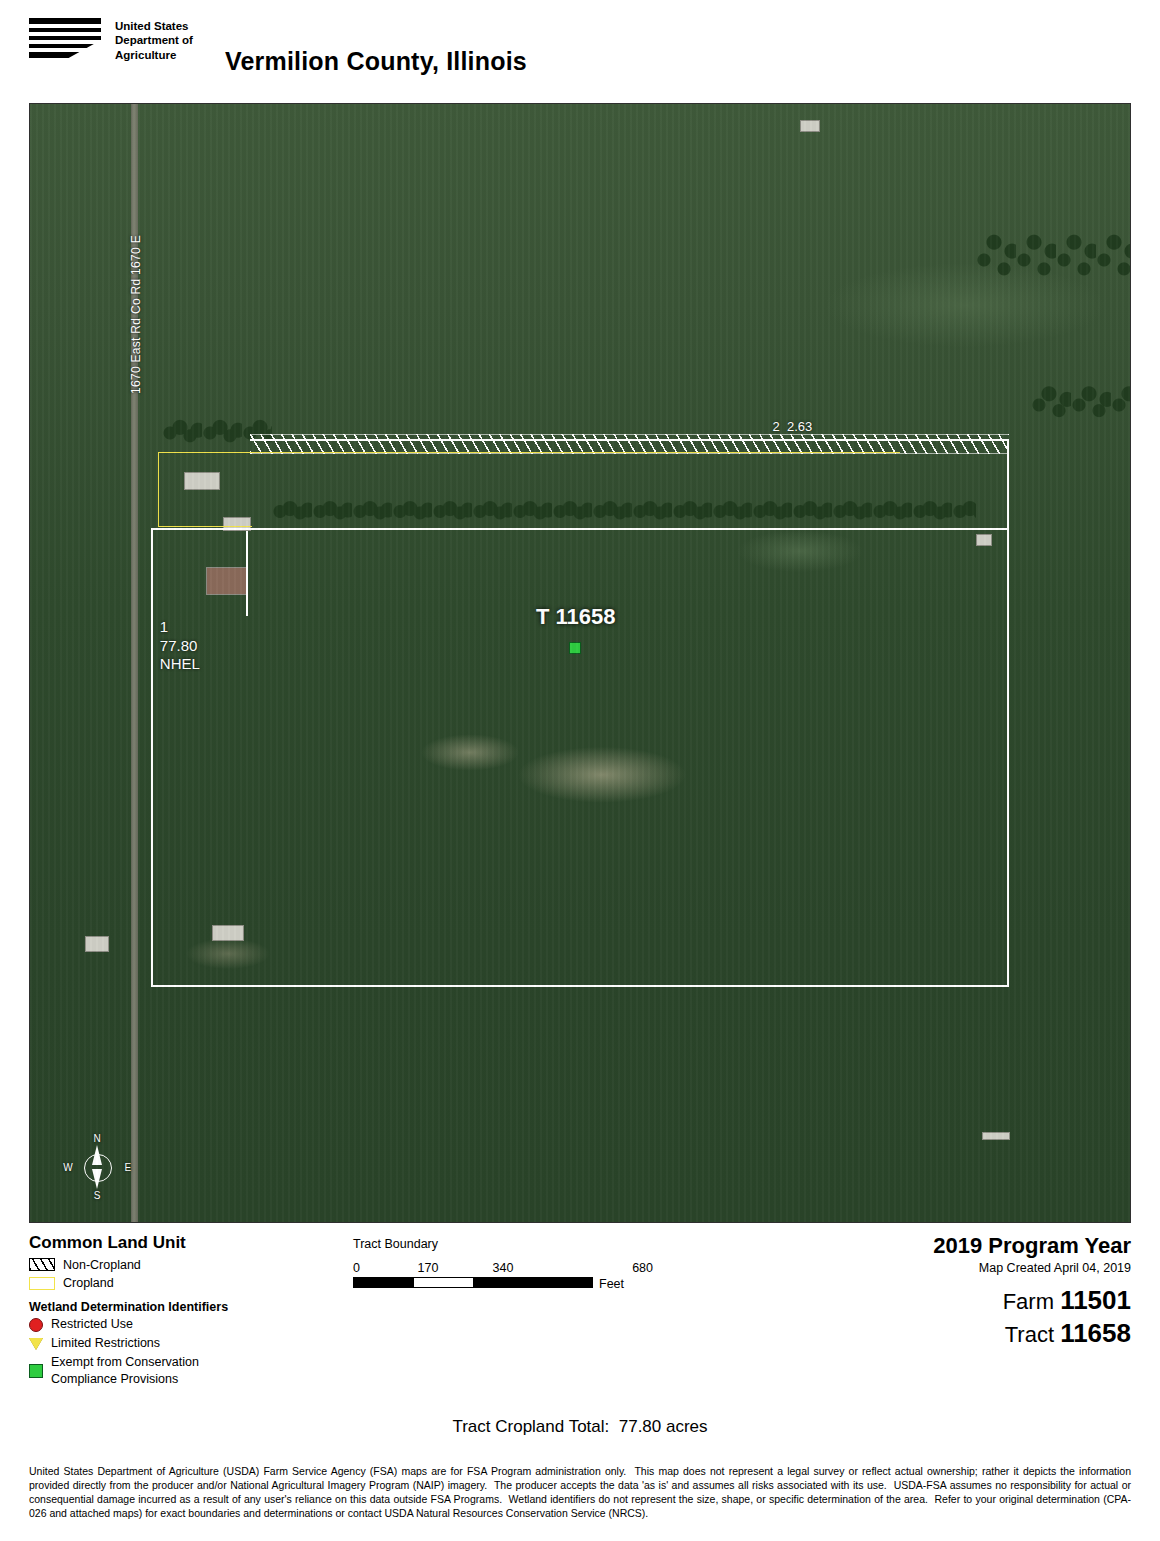United States
Department of
Agriculture
Vermilion County, Illinois
1670 East Rd Co Rd 1670 E
2 2.63
1
77.80
NHEL
T 11658
N S E W
Common Land Unit
Non-Cropland
Cropland
Wetland Determination Identifiers
Restricted Use
Limited Restrictions
Exempt from Conservation
Compliance Provisions
Tract Boundary
0 170 340 680
Feet
2019 Program Year
Map Created April 04, 2019
Farm 11501
Tract 11658
Tract Cropland Total: 77.80 acres
United States Department of Agriculture (USDA) Farm Service Agency (FSA) maps are for FSA Program administration only. This map does not represent a legal survey or reflect actual ownership; rather it depicts the information provided directly from the producer and/or National Agricultural Imagery Program (NAIP) imagery. The producer accepts the data 'as is' and assumes all risks associated with its use. USDA-FSA assumes no responsibility for actual or consequential damage incurred as a result of any user's reliance on this data outside FSA Programs. Wetland identifiers do not represent the size, shape, or specific determination of the area. Refer to your original determination (CPA-026 and attached maps) for exact boundaries and determinations or contact USDA Natural Resources Conservation Service (NRCS).